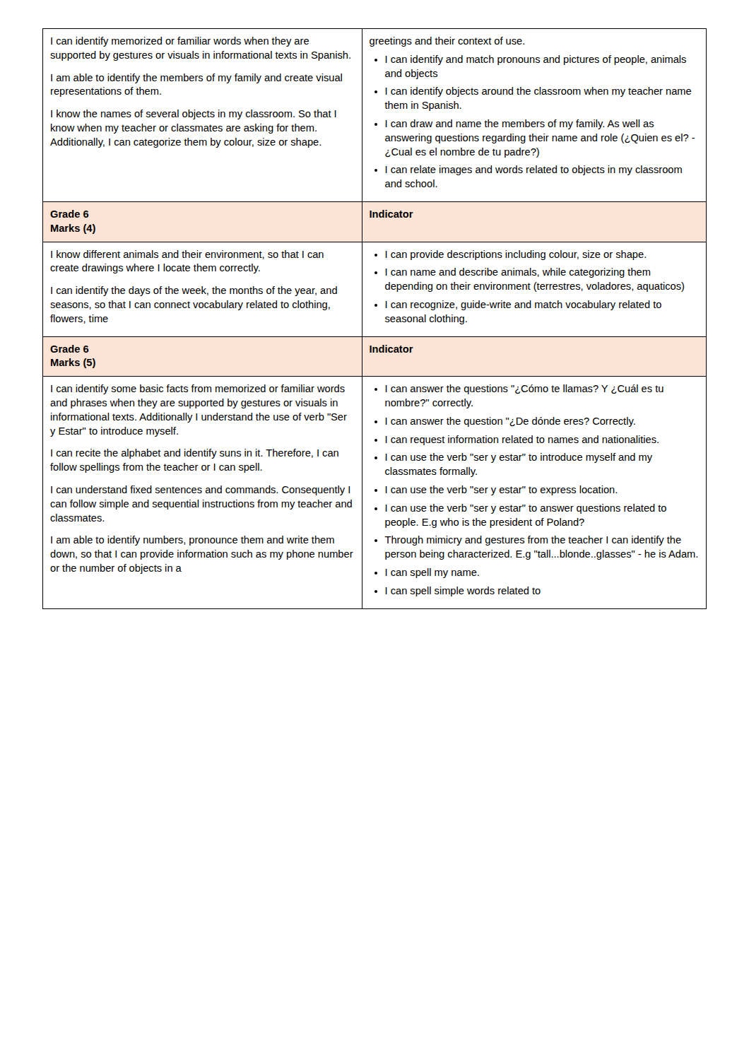| I can identify memorized or familiar words when they are supported by gestures or visuals in informational texts in Spanish. I am able to identify the members of my family and create visual representations of them. I know the names of several objects in my classroom. So that I know when my teacher or classmates are asking for them. Additionally, I can categorize them by colour, size or shape. | greetings and their context of use. I can identify and match pronouns and pictures of people, animals and objects I can identify objects around the classroom when my teacher name them in Spanish. I can draw and name the members of my family. As well as answering questions regarding their name and role (¿Quien es el? - ¿Cual es el nombre de tu padre?) I can relate images and words related to objects in my classroom and school. |
| Grade 6 Marks (4) | Indicator |
| I know different animals and their environment, so that I can create drawings where I locate them correctly. I can identify the days of the week, the months of the year, and seasons, so that I can connect vocabulary related to clothing, flowers, time | I can provide descriptions including colour, size or shape. I can name and describe animals, while categorizing them depending on their environment (terrestres, voladores, aquaticos) I can recognize, guide-write and match vocabulary related to seasonal clothing. |
| Grade 6 Marks (5) | Indicator |
| I can identify some basic facts from memorized or familiar words and phrases when they are supported by gestures or visuals in informational texts. Additionally I understand the use of verb "Ser y Estar" to introduce myself. I can recite the alphabet and identify suns in it. Therefore, I can follow spellings from the teacher or I can spell. I can understand fixed sentences and commands. Consequently I can follow simple and sequential instructions from my teacher and classmates. I am able to identify numbers, pronounce them and write them down, so that I can provide information such as my phone number or the number of objects in a | I can answer the questions "¿Cómo te llamas? Y ¿Cuál es tu nombre?" correctly. I can answer the question "¿De dónde eres? Correctly. I can request information related to names and nationalities. I can use the verb "ser y estar" to introduce myself and my classmates formally. I can use the verb "ser y estar" to express location. I can use the verb "ser y estar" to answer questions related to people. E.g who is the president of Poland? Through mimicry and gestures from the teacher I can identify the person being characterized. E.g "tall...blonde..glasses" - he is Adam. I can spell my name. I can spell simple words related to |